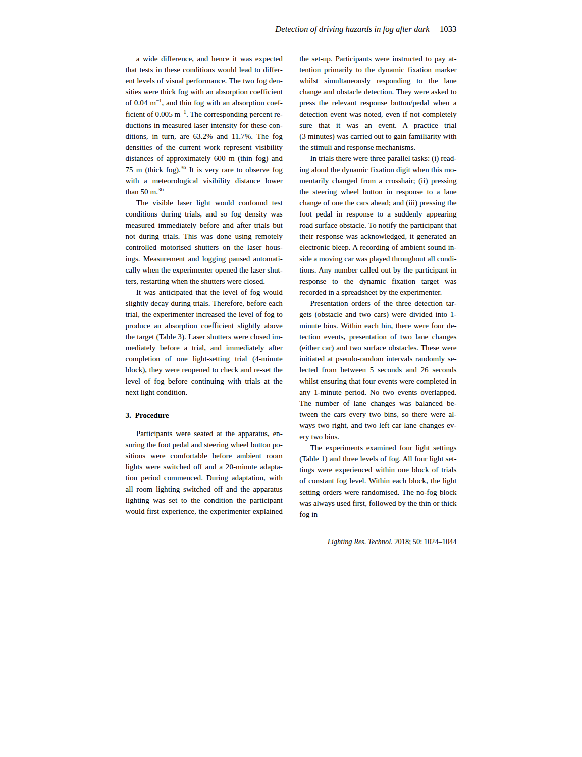Detection of driving hazards in fog after dark 1033
a wide difference, and hence it was expected that tests in these conditions would lead to different levels of visual performance. The two fog densities were thick fog with an absorption coefficient of 0.04 m−1, and thin fog with an absorption coefficient of 0.005 m−1. The corresponding percent reductions in measured laser intensity for these conditions, in turn, are 63.2% and 11.7%. The fog densities of the current work represent visibility distances of approximately 600 m (thin fog) and 75 m (thick fog).36 It is very rare to observe fog with a meteorological visibility distance lower than 50 m.36
The visible laser light would confound test conditions during trials, and so fog density was measured immediately before and after trials but not during trials. This was done using remotely controlled motorised shutters on the laser housings. Measurement and logging paused automatically when the experimenter opened the laser shutters, restarting when the shutters were closed.
It was anticipated that the level of fog would slightly decay during trials. Therefore, before each trial, the experimenter increased the level of fog to produce an absorption coefficient slightly above the target (Table 3). Laser shutters were closed immediately before a trial, and immediately after completion of one light-setting trial (4-minute block), they were reopened to check and re-set the level of fog before continuing with trials at the next light condition.
3. Procedure
Participants were seated at the apparatus, ensuring the foot pedal and steering wheel button positions were comfortable before ambient room lights were switched off and a 20-minute adaptation period commenced. During adaptation, with all room lighting switched off and the apparatus lighting was set to the condition the participant would first experience, the experimenter explained the set-up. Participants were instructed to pay attention primarily to the dynamic fixation marker whilst simultaneously responding to the lane change and obstacle detection. They were asked to press the relevant response button/pedal when a detection event was noted, even if not completely sure that it was an event. A practice trial (3 minutes) was carried out to gain familiarity with the stimuli and response mechanisms.
In trials there were three parallel tasks: (i) reading aloud the dynamic fixation digit when this momentarily changed from a crosshair; (ii) pressing the steering wheel button in response to a lane change of one the cars ahead; and (iii) pressing the foot pedal in response to a suddenly appearing road surface obstacle. To notify the participant that their response was acknowledged, it generated an electronic bleep. A recording of ambient sound inside a moving car was played throughout all conditions. Any number called out by the participant in response to the dynamic fixation target was recorded in a spreadsheet by the experimenter.
Presentation orders of the three detection targets (obstacle and two cars) were divided into 1-minute bins. Within each bin, there were four detection events, presentation of two lane changes (either car) and two surface obstacles. These were initiated at pseudo-random intervals randomly selected from between 5 seconds and 26 seconds whilst ensuring that four events were completed in any 1-minute period. No two events overlapped. The number of lane changes was balanced between the cars every two bins, so there were always two right, and two left car lane changes every two bins.
The experiments examined four light settings (Table 1) and three levels of fog. All four light settings were experienced within one block of trials of constant fog level. Within each block, the light setting orders were randomised. The no-fog block was always used first, followed by the thin or thick fog in
Lighting Res. Technol. 2018; 50: 1024–1044